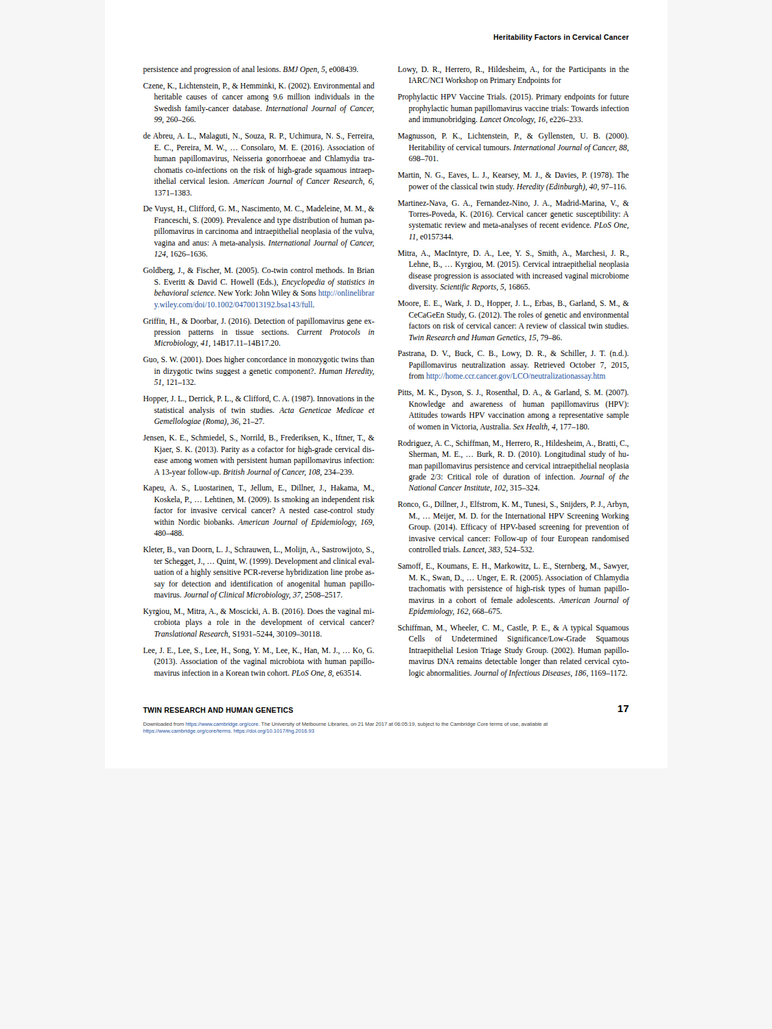Heritability Factors in Cervical Cancer
persistence and progression of anal lesions. BMJ Open, 5, e008439.
Czene, K., Lichtenstein, P., & Hemminki, K. (2002). Environmental and heritable causes of cancer among 9.6 million individuals in the Swedish family-cancer database. International Journal of Cancer, 99, 260–266.
de Abreu, A. L., Malaguti, N., Souza, R. P., Uchimura, N. S., Ferreira, E. C., Pereira, M. W., … Consolaro, M. E. (2016). Association of human papillomavirus, Neisseria gonorrhoeae and Chlamydia trachomatis co-infections on the risk of high-grade squamous intraepithelial cervical lesion. American Journal of Cancer Research, 6, 1371–1383.
De Vuyst, H., Clifford, G. M., Nascimento, M. C., Madeleine, M. M., & Franceschi, S. (2009). Prevalence and type distribution of human papillomavirus in carcinoma and intraepithelial neoplasia of the vulva, vagina and anus: A meta-analysis. International Journal of Cancer, 124, 1626–1636.
Goldberg, J., & Fischer, M. (2005). Co-twin control methods. In Brian S. Everitt & David C. Howell (Eds.), Encyclopedia of statistics in behavioral science. New York: John Wiley & Sons http://onlinelibrary.wiley.com/doi/10.1002/0470013192.bsa143/full.
Griffin, H., & Doorbar, J. (2016). Detection of papillomavirus gene expression patterns in tissue sections. Current Protocols in Microbiology, 41, 14B17.11–14B17.20.
Guo, S. W. (2001). Does higher concordance in monozygotic twins than in dizygotic twins suggest a genetic component?. Human Heredity, 51, 121–132.
Hopper, J. L., Derrick, P. L., & Clifford, C. A. (1987). Innovations in the statistical analysis of twin studies. Acta Geneticae Medicae et Gemellologiae (Roma), 36, 21–27.
Jensen, K. E., Schmiedel, S., Norrild, B., Frederiksen, K., Iftner, T., & Kjaer, S. K. (2013). Parity as a cofactor for high-grade cervical disease among women with persistent human papillomavirus infection: A 13-year follow-up. British Journal of Cancer, 108, 234–239.
Kapeu, A. S., Luostarinen, T., Jellum, E., Dillner, J., Hakama, M., Koskela, P., … Lehtinen, M. (2009). Is smoking an independent risk factor for invasive cervical cancer? A nested case-control study within Nordic biobanks. American Journal of Epidemiology, 169, 480–488.
Kleter, B., van Doorn, L. J., Schrauwen, L., Molijn, A., Sastrowijoto, S., ter Schegget, J., … Quint, W. (1999). Development and clinical evaluation of a highly sensitive PCR-reverse hybridization line probe assay for detection and identification of anogenital human papillomavirus. Journal of Clinical Microbiology, 37, 2508–2517.
Kyrgiou, M., Mitra, A., & Moscicki, A. B. (2016). Does the vaginal microbiota plays a role in the development of cervical cancer? Translational Research, S1931–5244, 30109–30118.
Lee, J. E., Lee, S., Lee, H., Song, Y. M., Lee, K., Han, M. J., … Ko, G. (2013). Association of the vaginal microbiota with human papillomavirus infection in a Korean twin cohort. PLoS One, 8, e63514.
Lowy, D. R., Herrero, R., Hildesheim, A., for the Participants in the IARC/NCI Workshop on Primary Endpoints for
Prophylactic HPV Vaccine Trials. (2015). Primary endpoints for future prophylactic human papillomavirus vaccine trials: Towards infection and immunobridging. Lancet Oncology, 16, e226–233.
Magnusson, P. K., Lichtenstein, P., & Gyllensten, U. B. (2000). Heritability of cervical tumours. International Journal of Cancer, 88, 698–701.
Martin, N. G., Eaves, L. J., Kearsey, M. J., & Davies, P. (1978). The power of the classical twin study. Heredity (Edinburgh), 40, 97–116.
Martinez-Nava, G. A., Fernandez-Nino, J. A., Madrid-Marina, V., & Torres-Poveda, K. (2016). Cervical cancer genetic susceptibility: A systematic review and meta-analyses of recent evidence. PLoS One, 11, e0157344.
Mitra, A., MacIntyre, D. A., Lee, Y. S., Smith, A., Marchesi, J. R., Lehne, B., … Kyrgiou, M. (2015). Cervical intraepithelial neoplasia disease progression is associated with increased vaginal microbiome diversity. Scientific Reports, 5, 16865.
Moore, E. E., Wark, J. D., Hopper, J. L., Erbas, B., Garland, S. M., & CeCaGeEn Study, G. (2012). The roles of genetic and environmental factors on risk of cervical cancer: A review of classical twin studies. Twin Research and Human Genetics, 15, 79–86.
Pastrana, D. V., Buck, C. B., Lowy, D. R., & Schiller, J. T. (n.d.). Papillomavirus neutralization assay. Retrieved October 7, 2015, from http://home.ccr.cancer.gov/LCO/neutralizationassay.htm
Pitts, M. K., Dyson, S. J., Rosenthal, D. A., & Garland, S. M. (2007). Knowledge and awareness of human papillomavirus (HPV): Attitudes towards HPV vaccination among a representative sample of women in Victoria, Australia. Sex Health, 4, 177–180.
Rodriguez, A. C., Schiffman, M., Herrero, R., Hildesheim, A., Bratti, C., Sherman, M. E., … Burk, R. D. (2010). Longitudinal study of human papillomavirus persistence and cervical intraepithelial neoplasia grade 2/3: Critical role of duration of infection. Journal of the National Cancer Institute, 102, 315–324.
Ronco, G., Dillner, J., Elfstrom, K. M., Tunesi, S., Snijders, P. J., Arbyn, M., … Meijer, M. D. for the International HPV Screening Working Group. (2014). Efficacy of HPV-based screening for prevention of invasive cervical cancer: Follow-up of four European randomised controlled trials. Lancet, 383, 524–532.
Samoff, E., Koumans, E. H., Markowitz, L. E., Sternberg, M., Sawyer, M. K., Swan, D., … Unger, E. R. (2005). Association of Chlamydia trachomatis with persistence of high-risk types of human papillomavirus in a cohort of female adolescents. American Journal of Epidemiology, 162, 668–675.
Schiffman, M., Wheeler, C. M., Castle, P. E., & A typical Squamous Cells of Undetermined Significance/Low-Grade Squamous Intraepithelial Lesion Triage Study Group. (2002). Human papillomavirus DNA remains detectable longer than related cervical cytologic abnormalities. Journal of Infectious Diseases, 186, 1169–1172.
TWIN RESEARCH AND HUMAN GENETICS
17
Downloaded from https://www.cambridge.org/core. The University of Melbourne Libraries, on 21 Mar 2017 at 06:05:19, subject to the Cambridge Core terms of use, available at
https://www.cambridge.org/core/terms. https://doi.org/10.1017/thg.2016.93